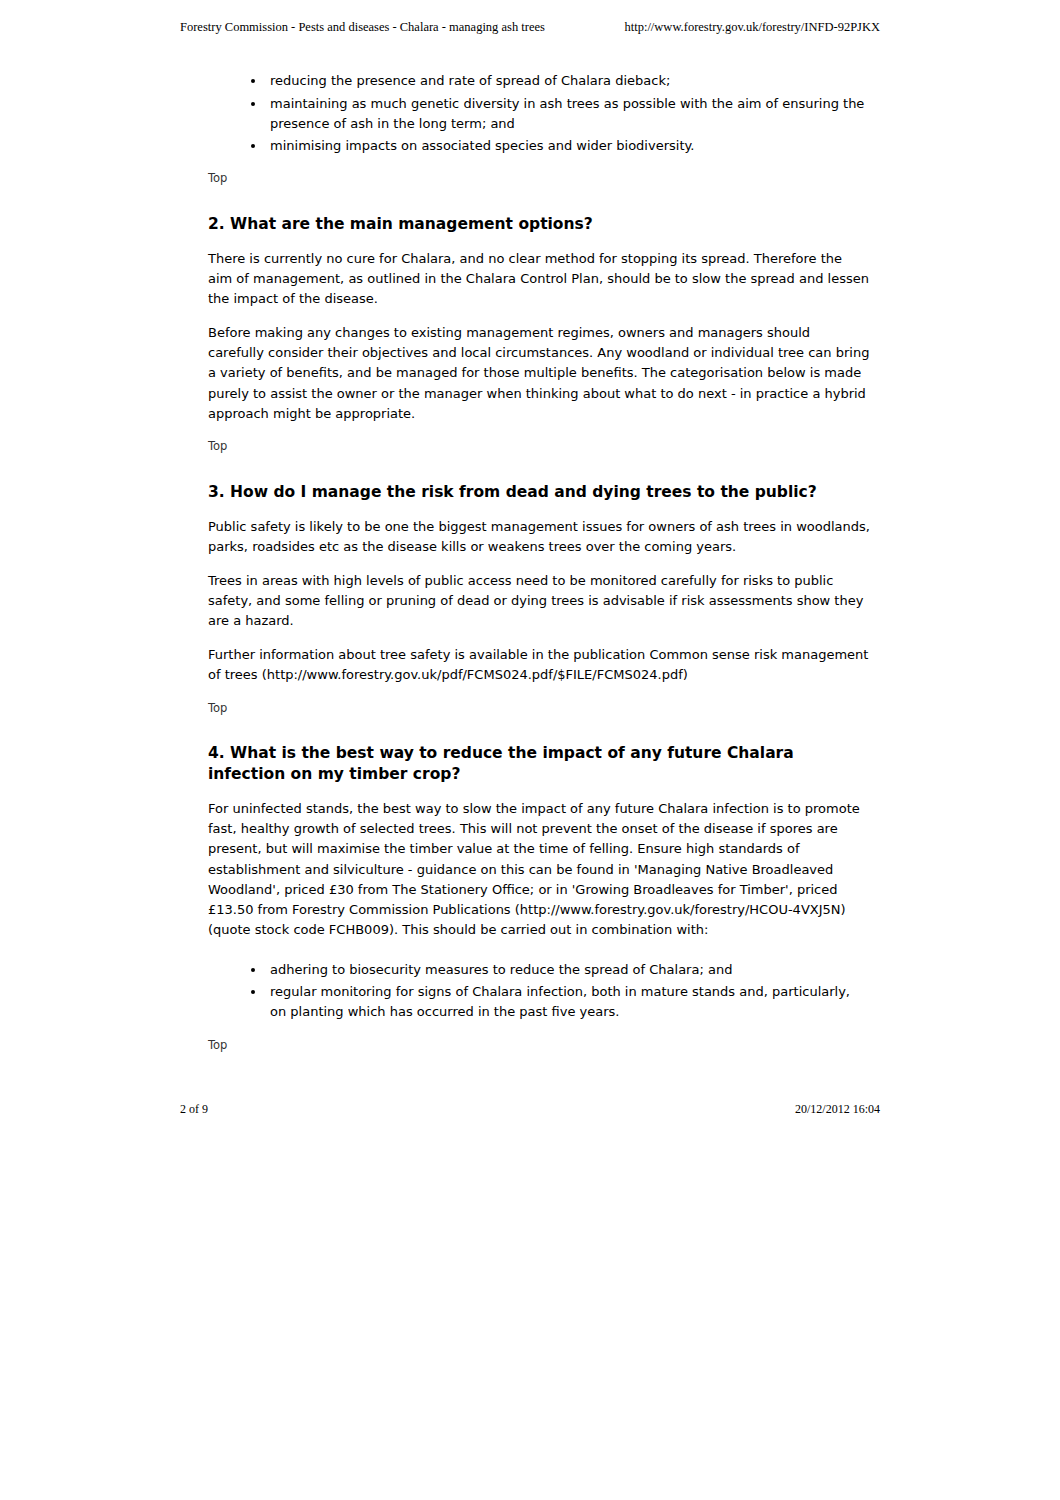Forestry Commission - Pests and diseases - Chalara - managing ash trees
http://www.forestry.gov.uk/forestry/INFD-92PJKX
reducing the presence and rate of spread of Chalara dieback;
maintaining as much genetic diversity in ash trees as possible with the aim of ensuring the presence of ash in the long term; and
minimising impacts on associated species and wider biodiversity.
Top
2. What are the main management options?
There is currently no cure for Chalara, and no clear method for stopping its spread. Therefore the aim of management, as outlined in the Chalara Control Plan, should be to slow the spread and lessen the impact of the disease.
Before making any changes to existing management regimes, owners and managers should carefully consider their objectives and local circumstances. Any woodland or individual tree can bring a variety of benefits, and be managed for those multiple benefits. The categorisation below is made purely to assist the owner or the manager when thinking about what to do next - in practice a hybrid approach might be appropriate.
Top
3. How do I manage the risk from dead and dying trees to the public?
Public safety is likely to be one the biggest management issues for owners of ash trees in woodlands, parks, roadsides etc as the disease kills or weakens trees over the coming years.
Trees in areas with high levels of public access need to be monitored carefully for risks to public safety, and some felling or pruning of dead or dying trees is advisable if risk assessments show they are a hazard.
Further information about tree safety is available in the publication Common sense risk management of trees (http://www.forestry.gov.uk/pdf/FCMS024.pdf/$FILE/FCMS024.pdf)
Top
4. What is the best way to reduce the impact of any future Chalara infection on my timber crop?
For uninfected stands, the best way to slow the impact of any future Chalara infection is to promote fast, healthy growth of selected trees. This will not prevent the onset of the disease if spores are present, but will maximise the timber value at the time of felling. Ensure high standards of establishment and silviculture - guidance on this can be found in 'Managing Native Broadleaved Woodland', priced £30 from The Stationery Office; or in 'Growing Broadleaves for Timber', priced £13.50 from Forestry Commission Publications (http://www.forestry.gov.uk/forestry/HCOU-4VXJ5N) (quote stock code FCHB009). This should be carried out in combination with:
adhering to biosecurity measures to reduce the spread of Chalara; and
regular monitoring for signs of Chalara infection, both in mature stands and, particularly, on planting which has occurred in the past five years.
Top
2 of 9
20/12/2012 16:04